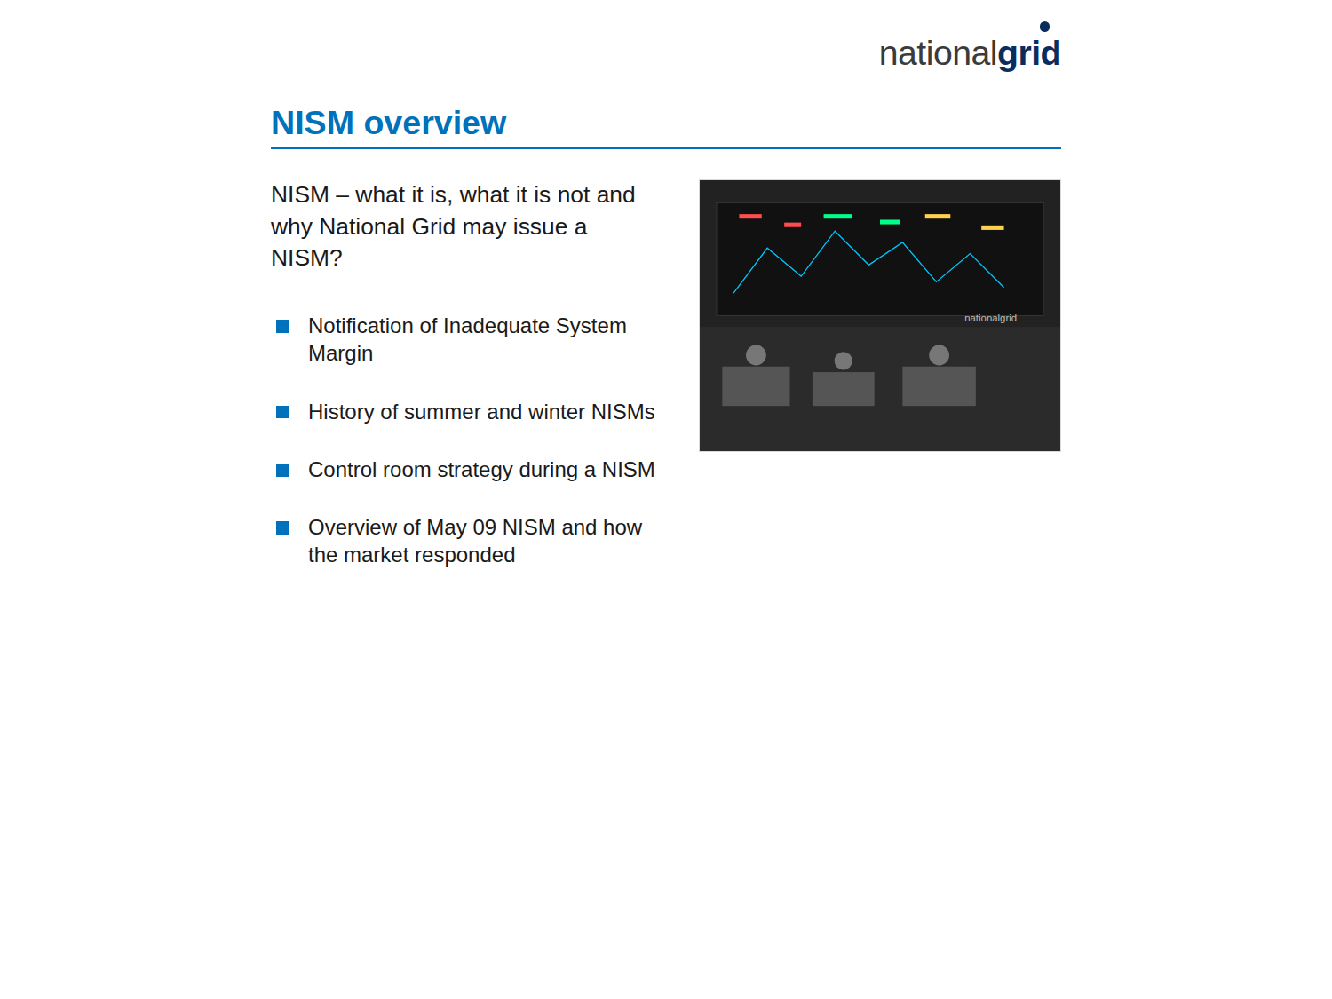national grid
NISM overview
NISM – what it is, what it is not and why National Grid may issue a NISM?
Notification of Inadequate System Margin
History of summer and winter NISMs
Control room strategy during a NISM
Overview of May 09 NISM and how the market responded